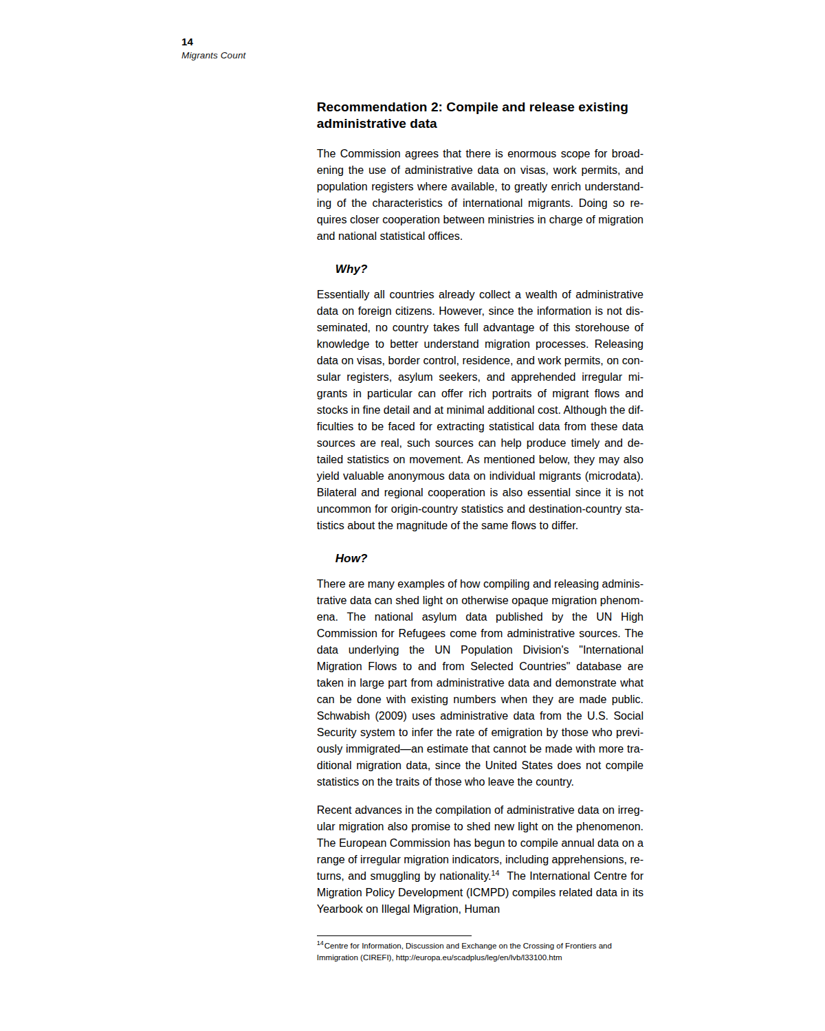14
Migrants Count
Recommendation 2: Compile and release existing administrative data
The Commission agrees that there is enormous scope for broadening the use of administrative data on visas, work permits, and population registers where available, to greatly enrich understanding of the characteristics of international migrants. Doing so requires closer cooperation between ministries in charge of migration and national statistical offices.
Why?
Essentially all countries already collect a wealth of administrative data on foreign citizens. However, since the information is not disseminated, no country takes full advantage of this storehouse of knowledge to better understand migration processes. Releasing data on visas, border control, residence, and work permits, on consular registers, asylum seekers, and apprehended irregular migrants in particular can offer rich portraits of migrant flows and stocks in fine detail and at minimal additional cost. Although the difficulties to be faced for extracting statistical data from these data sources are real, such sources can help produce timely and detailed statistics on movement. As mentioned below, they may also yield valuable anonymous data on individual migrants (microdata). Bilateral and regional cooperation is also essential since it is not uncommon for origin-country statistics and destination-country statistics about the magnitude of the same flows to differ.
How?
There are many examples of how compiling and releasing administrative data can shed light on otherwise opaque migration phenomena. The national asylum data published by the UN High Commission for Refugees come from administrative sources. The data underlying the UN Population Division's "International Migration Flows to and from Selected Countries" database are taken in large part from administrative data and demonstrate what can be done with existing numbers when they are made public. Schwabish (2009) uses administrative data from the U.S. Social Security system to infer the rate of emigration by those who previously immigrated—an estimate that cannot be made with more traditional migration data, since the United States does not compile statistics on the traits of those who leave the country.
Recent advances in the compilation of administrative data on irregular migration also promise to shed new light on the phenomenon. The European Commission has begun to compile annual data on a range of irregular migration indicators, including apprehensions, returns, and smuggling by nationality.14 The International Centre for Migration Policy Development (ICMPD) compiles related data in its Yearbook on Illegal Migration, Human
14Centre for Information, Discussion and Exchange on the Crossing of Frontiers and Immigration (CIREFI), http://europa.eu/scadplus/leg/en/lvb/l33100.htm